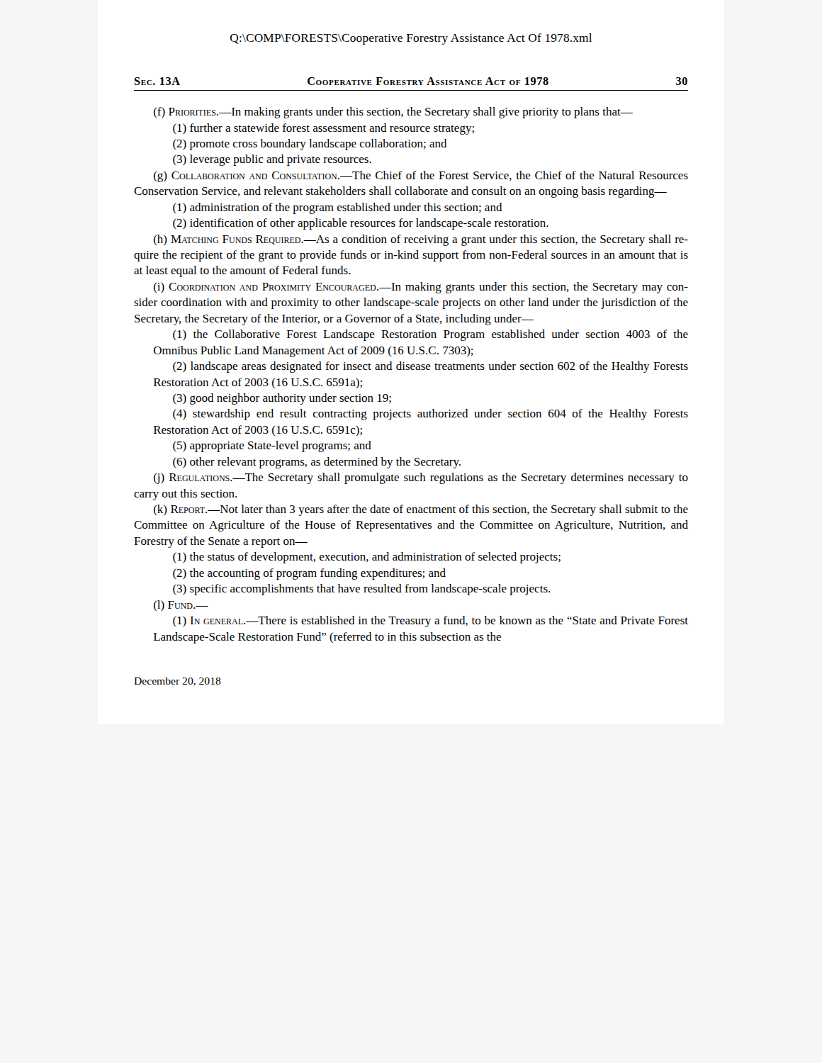Q:\COMP\FORESTS\Cooperative Forestry Assistance Act Of 1978.xml
Sec. 13A Cooperative Forestry Assistance Act of 1978 30
(f) Priorities.—In making grants under this section, the Secretary shall give priority to plans that—
(1) further a statewide forest assessment and resource strategy;
(2) promote cross boundary landscape collaboration; and
(3) leverage public and private resources.
(g) Collaboration and Consultation.—The Chief of the Forest Service, the Chief of the Natural Resources Conservation Service, and relevant stakeholders shall collaborate and consult on an ongoing basis regarding—
(1) administration of the program established under this section; and
(2) identification of other applicable resources for landscape-scale restoration.
(h) Matching Funds Required.—As a condition of receiving a grant under this section, the Secretary shall require the recipient of the grant to provide funds or in-kind support from non-Federal sources in an amount that is at least equal to the amount of Federal funds.
(i) Coordination and Proximity Encouraged.—In making grants under this section, the Secretary may consider coordination with and proximity to other landscape-scale projects on other land under the jurisdiction of the Secretary, the Secretary of the Interior, or a Governor of a State, including under—
(1) the Collaborative Forest Landscape Restoration Program established under section 4003 of the Omnibus Public Land Management Act of 2009 (16 U.S.C. 7303);
(2) landscape areas designated for insect and disease treatments under section 602 of the Healthy Forests Restoration Act of 2003 (16 U.S.C. 6591a);
(3) good neighbor authority under section 19;
(4) stewardship end result contracting projects authorized under section 604 of the Healthy Forests Restoration Act of 2003 (16 U.S.C. 6591c);
(5) appropriate State-level programs; and
(6) other relevant programs, as determined by the Secretary.
(j) Regulations.—The Secretary shall promulgate such regulations as the Secretary determines necessary to carry out this section.
(k) Report.—Not later than 3 years after the date of enactment of this section, the Secretary shall submit to the Committee on Agriculture of the House of Representatives and the Committee on Agriculture, Nutrition, and Forestry of the Senate a report on—
(1) the status of development, execution, and administration of selected projects;
(2) the accounting of program funding expenditures; and
(3) specific accomplishments that have resulted from landscape-scale projects.
(l) Fund.—
(1) In general.—There is established in the Treasury a fund, to be known as the “State and Private Forest Landscape-Scale Restoration Fund” (referred to in this subsection as the
December 20, 2018